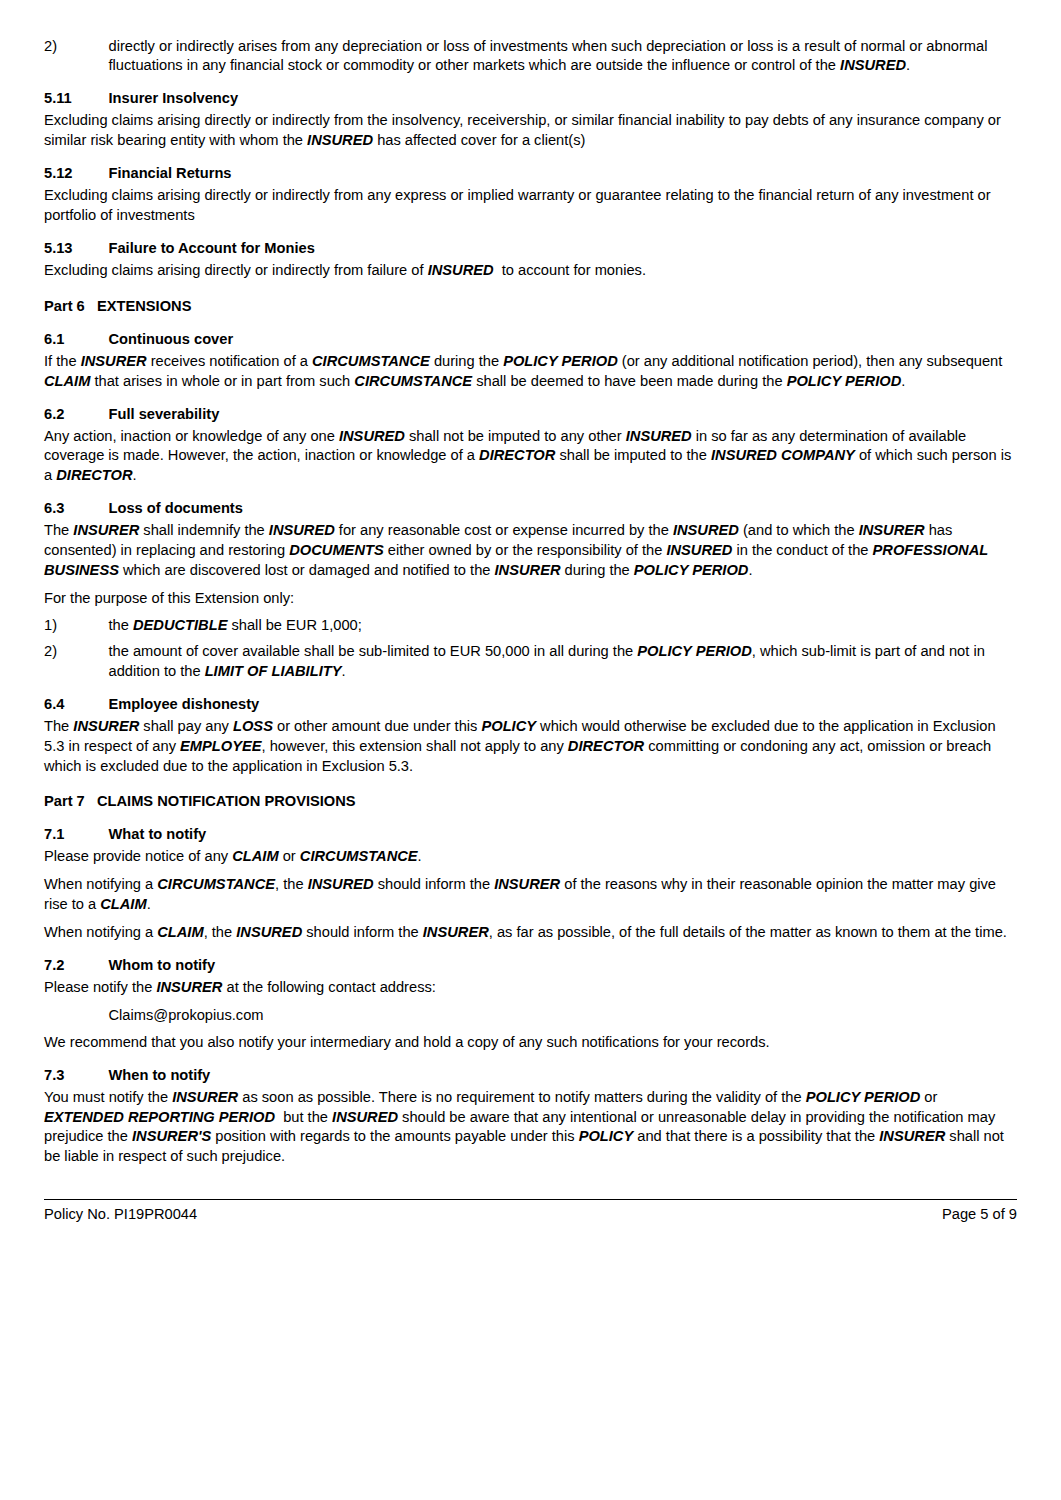2) directly or indirectly arises from any depreciation or loss of investments when such depreciation or loss is a result of normal or abnormal fluctuations in any financial stock or commodity or other markets which are outside the influence or control of the INSURED.
5.11 Insurer Insolvency
Excluding claims arising directly or indirectly from the insolvency, receivership, or similar financial inability to pay debts of any insurance company or similar risk bearing entity with whom the INSURED has affected cover for a client(s)
5.12 Financial Returns
Excluding claims arising directly or indirectly from any express or implied warranty or guarantee relating to the financial return of any investment or portfolio of investments
5.13 Failure to Account for Monies
Excluding claims arising directly or indirectly from failure of INSURED to account for monies.
Part 6 EXTENSIONS
6.1 Continuous cover
If the INSURER receives notification of a CIRCUMSTANCE during the POLICY PERIOD (or any additional notification period), then any subsequent CLAIM that arises in whole or in part from such CIRCUMSTANCE shall be deemed to have been made during the POLICY PERIOD.
6.2 Full severability
Any action, inaction or knowledge of any one INSURED shall not be imputed to any other INSURED in so far as any determination of available coverage is made. However, the action, inaction or knowledge of a DIRECTOR shall be imputed to the INSURED COMPANY of which such person is a DIRECTOR.
6.3 Loss of documents
The INSURER shall indemnify the INSURED for any reasonable cost or expense incurred by the INSURED (and to which the INSURER has consented) in replacing and restoring DOCUMENTS either owned by or the responsibility of the INSURED in the conduct of the PROFESSIONAL BUSINESS which are discovered lost or damaged and notified to the INSURER during the POLICY PERIOD.
For the purpose of this Extension only:
1) the DEDUCTIBLE shall be EUR 1,000;
2) the amount of cover available shall be sub-limited to EUR 50,000 in all during the POLICY PERIOD, which sub-limit is part of and not in addition to the LIMIT OF LIABILITY.
6.4 Employee dishonesty
The INSURER shall pay any LOSS or other amount due under this POLICY which would otherwise be excluded due to the application in Exclusion 5.3 in respect of any EMPLOYEE, however, this extension shall not apply to any DIRECTOR committing or condoning any act, omission or breach which is excluded due to the application in Exclusion 5.3.
Part 7 CLAIMS NOTIFICATION PROVISIONS
7.1 What to notify
Please provide notice of any CLAIM or CIRCUMSTANCE.
When notifying a CIRCUMSTANCE, the INSURED should inform the INSURER of the reasons why in their reasonable opinion the matter may give rise to a CLAIM.
When notifying a CLAIM, the INSURED should inform the INSURER, as far as possible, of the full details of the matter as known to them at the time.
7.2 Whom to notify
Please notify the INSURER at the following contact address:
Claims@prokopius.com
We recommend that you also notify your intermediary and hold a copy of any such notifications for your records.
7.3 When to notify
You must notify the INSURER as soon as possible. There is no requirement to notify matters during the validity of the POLICY PERIOD or EXTENDED REPORTING PERIOD but the INSURED should be aware that any intentional or unreasonable delay in providing the notification may prejudice the INSURER'S position with regards to the amounts payable under this POLICY and that there is a possibility that the INSURER shall not be liable in respect of such prejudice.
Policy No. PI19PR0044 Page 5 of 9